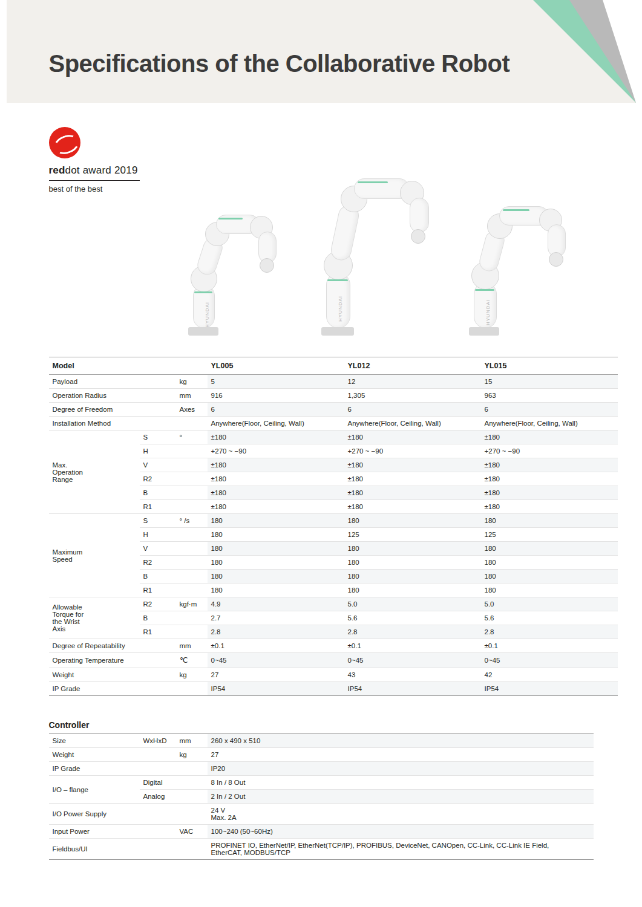Specifications of the Collaborative Robot
reddot award 2019
best of the best
HYUNDAI
HYUNDAI
HYUNDAI
| Model | YL005 | YL012 | YL015 |
| --- | --- | --- | --- |
| Payload | kg | 5 | 12 | 15 |
| Operation Radius | mm | 916 | 1,305 | 963 |
| Degree of Freedom | Axes | 6 | 6 | 6 |
| Installation Method | | Anywhere(Floor, Ceiling, Wall) | Anywhere(Floor, Ceiling, Wall) | Anywhere(Floor, Ceiling, Wall) |
| Max. Operation Range | S | ° | ±180 | ±180 | ±180 |
| H | | +270 ~ −90 | +270 ~ −90 | +270 ~ −90 |
| V | | ±180 | ±180 | ±180 |
| R2 | | ±180 | ±180 | ±180 |
| B | | ±180 | ±180 | ±180 |
| R1 | | ±180 | ±180 | ±180 |
| Maximum Speed | S | ° /s | 180 | 180 | 180 |
| H | | 180 | 125 | 125 |
| V | | 180 | 180 | 180 |
| R2 | | 180 | 180 | 180 |
| B | | 180 | 180 | 180 |
| R1 | | 180 | 180 | 180 |
| Allowable Torque for the Wrist Axis | R2 | kgf·m | 4.9 | 5.0 | 5.0 |
| B | | 2.7 | 5.6 | 5.6 |
| R1 | | 2.8 | 2.8 | 2.8 |
| Degree of Repeatability | mm | ±0.1 | ±0.1 | ±0.1 |
| Operating Temperature | ℃ | 0~45 | 0~45 | 0~45 |
| Weight | kg | 27 | 43 | 42 |
| IP Grade | | IP54 | IP54 | IP54 |
Controller
| Size | WxHxD | mm | 260 x 490 x 510 |
| Weight | | kg | 27 |
| IP Grade | | | IP20 |
| I/O – flange | Digital | | 8 In / 8 Out |
| Analog | | 2 In / 2 Out |
| I/O Power Supply | | | 24 V Max. 2A |
| Input Power | | VAC | 100~240 (50~60Hz) |
| Fieldbus/UI | | | PROFINET IO, EtherNet/IP, EtherNet(TCP/IP), PROFIBUS, DeviceNet, CANOpen, CC-Link, CC-Link IE Field, EtherCAT, MODBUS/TCP |